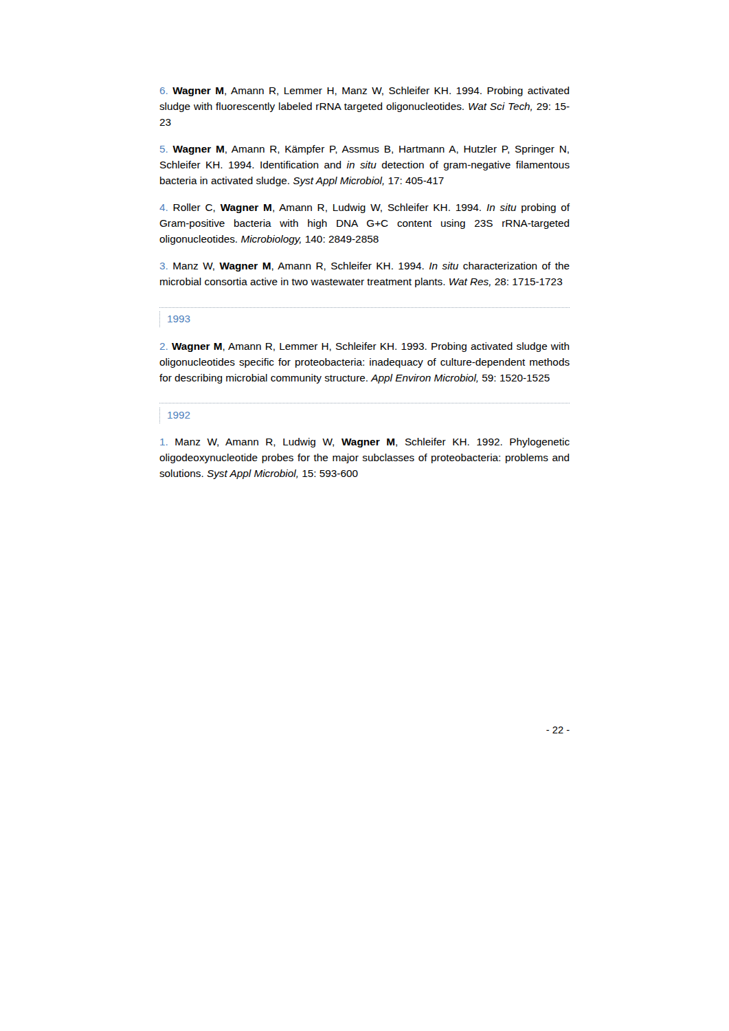6. Wagner M, Amann R, Lemmer H, Manz W, Schleifer KH. 1994. Probing activated sludge with fluorescently labeled rRNA targeted oligonucleotides. Wat Sci Tech, 29: 15-23
5. Wagner M, Amann R, Kämpfer P, Assmus B, Hartmann A, Hutzler P, Springer N, Schleifer KH. 1994. Identification and in situ detection of gram-negative filamentous bacteria in activated sludge. Syst Appl Microbiol, 17: 405-417
4. Roller C, Wagner M, Amann R, Ludwig W, Schleifer KH. 1994. In situ probing of Gram-positive bacteria with high DNA G+C content using 23S rRNA-targeted oligonucleotides. Microbiology, 140: 2849-2858
3. Manz W, Wagner M, Amann R, Schleifer KH. 1994. In situ characterization of the microbial consortia active in two wastewater treatment plants. Wat Res, 28: 1715-1723
1993
2. Wagner M, Amann R, Lemmer H, Schleifer KH. 1993. Probing activated sludge with oligonucleotides specific for proteobacteria: inadequacy of culture-dependent methods for describing microbial community structure. Appl Environ Microbiol, 59: 1520-1525
1992
1. Manz W, Amann R, Ludwig W, Wagner M, Schleifer KH. 1992. Phylogenetic oligodeoxynucleotide probes for the major subclasses of proteobacteria: problems and solutions. Syst Appl Microbiol, 15: 593-600
- 22 -